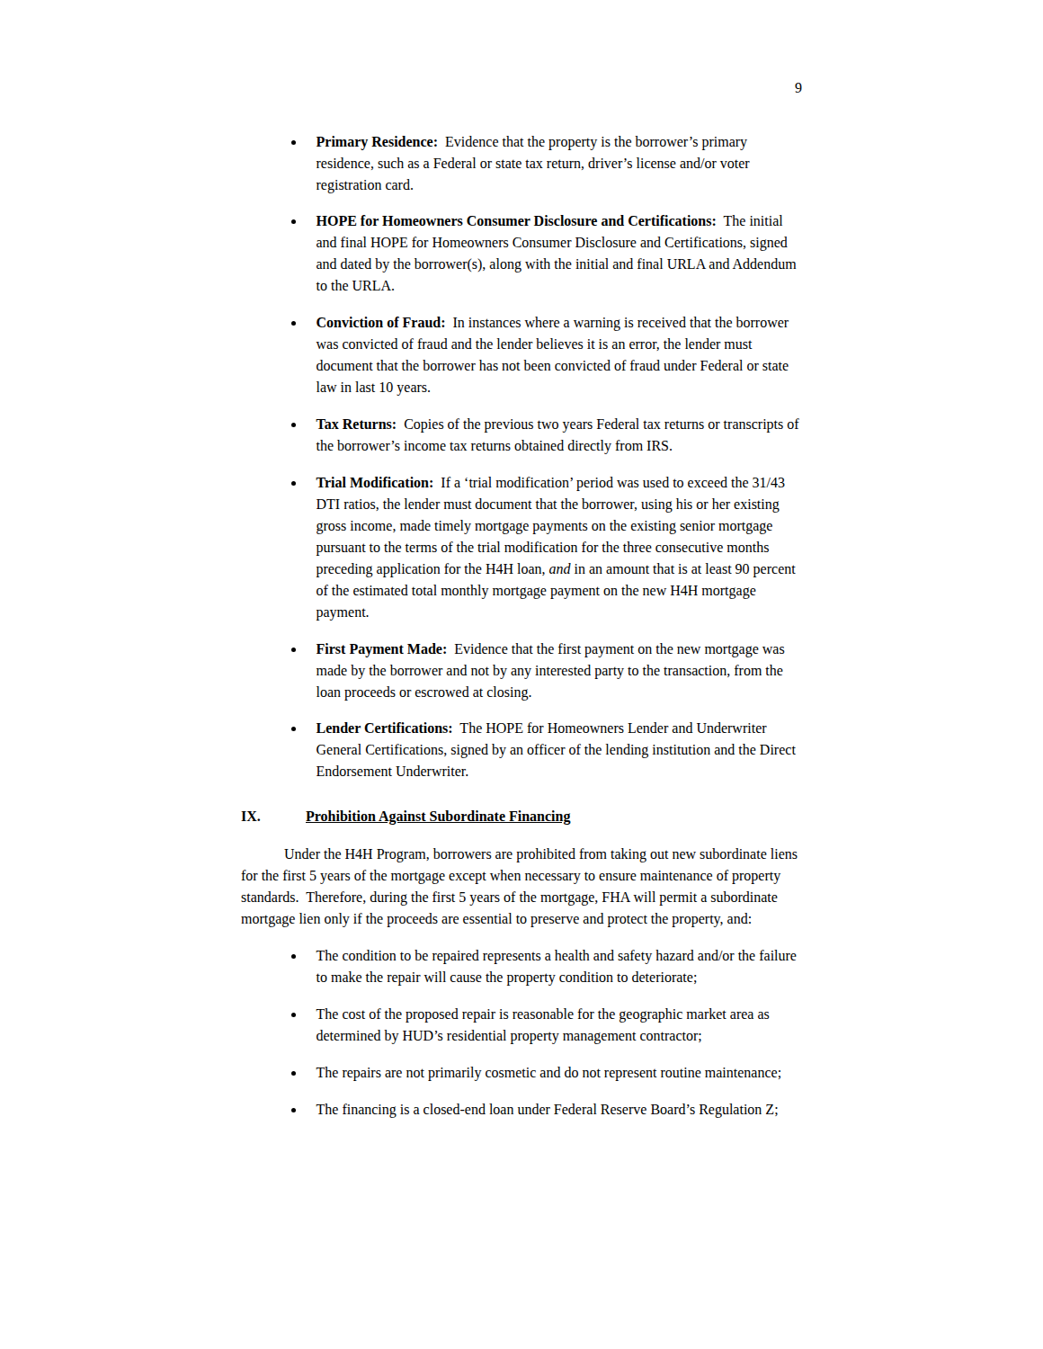9
Primary Residence: Evidence that the property is the borrower’s primary residence, such as a Federal or state tax return, driver’s license and/or voter registration card.
HOPE for Homeowners Consumer Disclosure and Certifications: The initial and final HOPE for Homeowners Consumer Disclosure and Certifications, signed and dated by the borrower(s), along with the initial and final URLA and Addendum to the URLA.
Conviction of Fraud: In instances where a warning is received that the borrower was convicted of fraud and the lender believes it is an error, the lender must document that the borrower has not been convicted of fraud under Federal or state law in last 10 years.
Tax Returns: Copies of the previous two years Federal tax returns or transcripts of the borrower’s income tax returns obtained directly from IRS.
Trial Modification: If a ‘trial modification’ period was used to exceed the 31/43 DTI ratios, the lender must document that the borrower, using his or her existing gross income, made timely mortgage payments on the existing senior mortgage pursuant to the terms of the trial modification for the three consecutive months preceding application for the H4H loan, and in an amount that is at least 90 percent of the estimated total monthly mortgage payment on the new H4H mortgage payment.
First Payment Made: Evidence that the first payment on the new mortgage was made by the borrower and not by any interested party to the transaction, from the loan proceeds or escrowed at closing.
Lender Certifications: The HOPE for Homeowners Lender and Underwriter General Certifications, signed by an officer of the lending institution and the Direct Endorsement Underwriter.
IX. Prohibition Against Subordinate Financing
Under the H4H Program, borrowers are prohibited from taking out new subordinate liens for the first 5 years of the mortgage except when necessary to ensure maintenance of property standards. Therefore, during the first 5 years of the mortgage, FHA will permit a subordinate mortgage lien only if the proceeds are essential to preserve and protect the property, and:
The condition to be repaired represents a health and safety hazard and/or the failure to make the repair will cause the property condition to deteriorate;
The cost of the proposed repair is reasonable for the geographic market area as determined by HUD’s residential property management contractor;
The repairs are not primarily cosmetic and do not represent routine maintenance;
The financing is a closed-end loan under Federal Reserve Board’s Regulation Z;